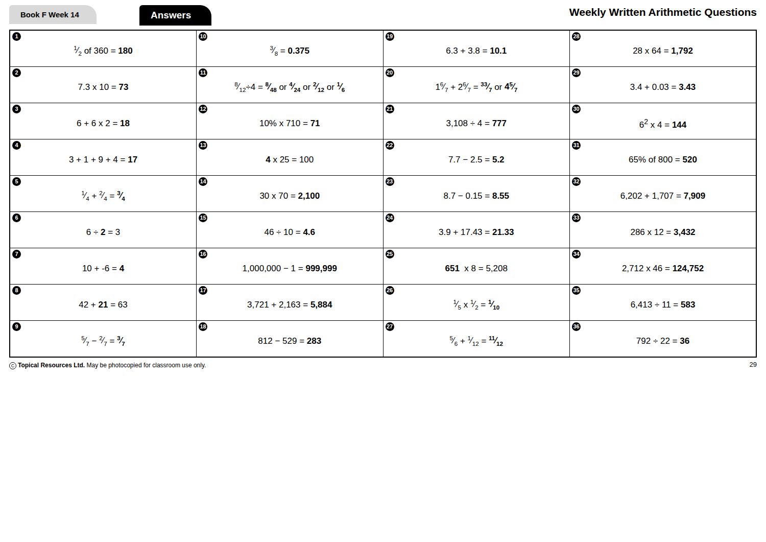Book F Week 14
Answers
Weekly Written Arithmetic Questions
| 1 1 ⁄ 2 of 360 = 180 | 10 3 ⁄ 8 = 0.375 | 19 6.3 + 3.8 = 10.1 | 28 28 x 64 = 1,792 |
| 2 7.3 x 10 = 73 | 11 8 ⁄ 12 ÷4 = 8 ⁄ 48 or 4 ⁄ 24 or 2 ⁄ 12 or 1 ⁄ 6 | 20 1 6 ⁄ 7 + 2 6 ⁄ 7 = 33 ⁄ 7 or 4 5 ⁄ 7 | 29 3.4 + 0.03 = 3.43 |
| 3 6 + 6 x 2 = 18 | 12 10% x 710 = 71 | 21 3,108 ÷ 4 = 777 | 30 6 2 x 4 = 144 |
| 4 3 + 1 + 9 + 4 = 17 | 13 4 x 25 = 100 | 22 7.7 − 2.5 = 5.2 | 31 65% of 800 = 520 |
| 5 1 ⁄ 4 + 2 ⁄ 4 = 3 ⁄ 4 | 14 30 x 70 = 2,100 | 23 8.7 − 0.15 = 8.55 | 32 6,202 + 1,707 = 7,909 |
| 6 6 ÷ 2 = 3 | 15 46 ÷ 10 = 4.6 | 24 3.9 + 17.43 = 21.33 | 33 286 x 12 = 3,432 |
| 7 10 + -6 = 4 | 16 1,000,000 − 1 = 999,999 | 25 651 x 8 = 5,208 | 34 2,712 x 46 = 124,752 |
| 8 42 + 21 = 63 | 17 3,721 + 2,163 = 5,884 | 26 1 ⁄ 5 x 1 ⁄ 2 = 1 ⁄ 10 | 35 6,413 ÷ 11 = 583 |
| 9 5 ⁄ 7 − 2 ⁄ 7 = 3 ⁄ 7 | 18 812 − 529 = 283 | 27 5 ⁄ 6 + 1 ⁄ 12 = 11 ⁄ 12 | 36 792 ÷ 22 = 36 |
CTopical Resources Ltd. May be photocopied for classroom use only.
29